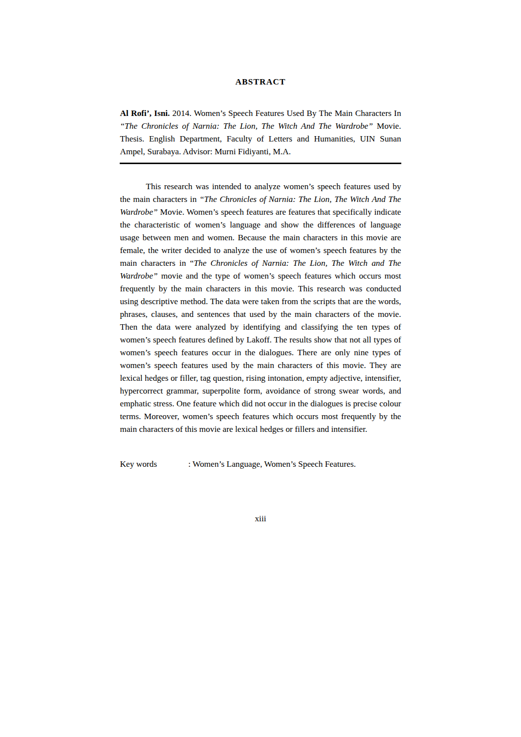ABSTRACT
Al Rofi’, Isni. 2014. Women’s Speech Features Used By The Main Characters In “The Chronicles of Narnia: The Lion, The Witch And The Wardrobe” Movie. Thesis. English Department, Faculty of Letters and Humanities, UIN Sunan Ampel, Surabaya. Advisor: Murni Fidiyanti, M.A.
This research was intended to analyze women’s speech features used by the main characters in “The Chronicles of Narnia: The Lion, The Witch And The Wardrobe” Movie. Women’s speech features are features that specifically indicate the characteristic of women’s language and show the differences of language usage between men and women. Because the main characters in this movie are female, the writer decided to analyze the use of women’s speech features by the main characters in “The Chronicles of Narnia: The Lion, The Witch and The Wardrobe” movie and the type of women’s speech features which occurs most frequently by the main characters in this movie. This research was conducted using descriptive method. The data were taken from the scripts that are the words, phrases, clauses, and sentences that used by the main characters of the movie. Then the data were analyzed by identifying and classifying the ten types of women’s speech features defined by Lakoff. The results show that not all types of women’s speech features occur in the dialogues. There are only nine types of women’s speech features used by the main characters of this movie. They are lexical hedges or filler, tag question, rising intonation, empty adjective, intensifier, hypercorrect grammar, superpolite form, avoidance of strong swear words, and emphatic stress. One feature which did not occur in the dialogues is precise colour terms. Moreover, women’s speech features which occurs most frequently by the main characters of this movie are lexical hedges or fillers and intensifier.
Key words: Women’s Language, Women’s Speech Features.
xiii